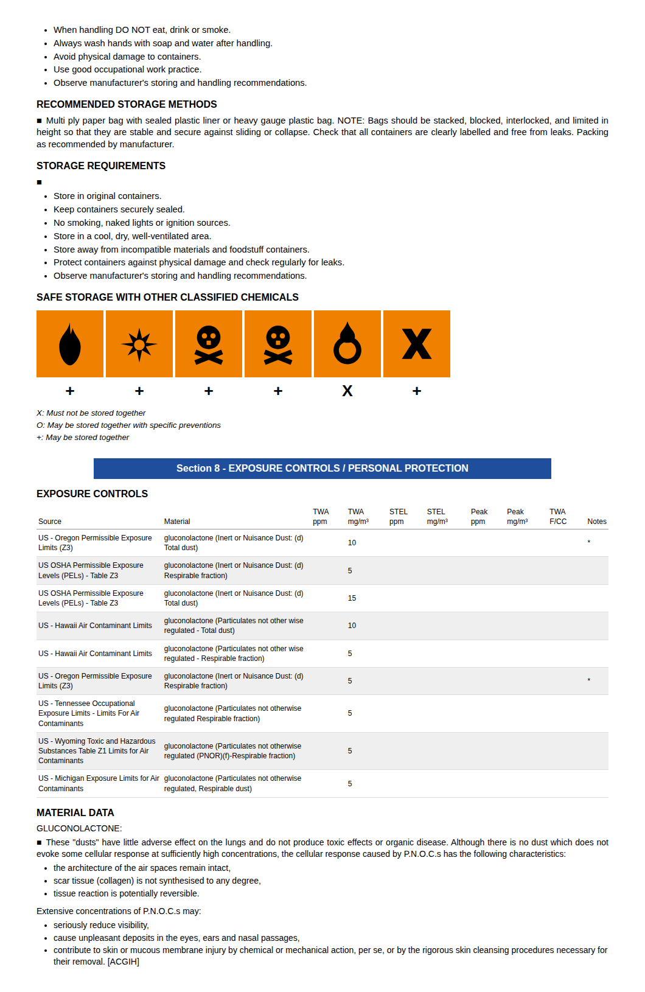When handling DO NOT eat, drink or smoke.
Always wash hands with soap and water after handling.
Avoid physical damage to containers.
Use good occupational work practice.
Observe manufacturer's storing and handling recommendations.
RECOMMENDED STORAGE METHODS
Multi ply paper bag with sealed plastic liner or heavy gauge plastic bag. NOTE: Bags should be stacked, blocked, interlocked, and limited in height so that they are stable and secure against sliding or collapse. Check that all containers are clearly labelled and free from leaks. Packing as recommended by manufacturer.
STORAGE REQUIREMENTS
Store in original containers.
Keep containers securely sealed.
No smoking, naked lights or ignition sources.
Store in a cool, dry, well-ventilated area.
Store away from incompatible materials and foodstuff containers.
Protect containers against physical damage and check regularly for leaks.
Observe manufacturer's storing and handling recommendations.
SAFE STORAGE WITH OTHER CLASSIFIED CHEMICALS
+ + + + X +
X: Must not be stored together
O: May be stored together with specific preventions
+: May be stored together
Section 8 - EXPOSURE CONTROLS / PERSONAL PROTECTION
EXPOSURE CONTROLS
| Source | Material | TWA ppm | TWA mg/m³ | STEL ppm | STEL mg/m³ | Peak ppm | Peak mg/m³ | TWA F/CC | Notes |
| --- | --- | --- | --- | --- | --- | --- | --- | --- | --- |
| US - Oregon Permissible Exposure Limits (Z3) | gluconolactone (Inert or Nuisance Dust: (d) Total dust) | | 10 | | | | | | * |
| US OSHA Permissible Exposure Levels (PELs) - Table Z3 | gluconolactone (Inert or Nuisance Dust: (d) Respirable fraction) | | 5 | | | | | | |
| US OSHA Permissible Exposure Levels (PELs) - Table Z3 | gluconolactone (Inert or Nuisance Dust: (d) Total dust) | | 15 | | | | | | |
| US - Hawaii Air Contaminant Limits | gluconolactone (Particulates not other wise regulated - Total dust) | | 10 | | | | | | |
| US - Hawaii Air Contaminant Limits | gluconolactone (Particulates not other wise regulated - Respirable fraction) | | 5 | | | | | | |
| US - Oregon Permissible Exposure Limits (Z3) | gluconolactone (Inert or Nuisance Dust: (d) Respirable fraction) | | 5 | | | | | | * |
| US - Tennessee Occupational Exposure Limits - Limits For Air Contaminants | gluconolactone (Particulates not otherwise regulated Respirable fraction) | | 5 | | | | | | |
| US - Wyoming Toxic and Hazardous Substances Table Z1 Limits for Air Contaminants | gluconolactone (Particulates not otherwise regulated (PNOR)(f)-Respirable fraction) | | 5 | | | | | | |
| US - Michigan Exposure Limits for Air Contaminants | gluconolactone (Particulates not otherwise regulated, Respirable dust) | | 5 | | | | | | |
MATERIAL DATA
GLUCONOLACTONE:
These "dusts" have little adverse effect on the lungs and do not produce toxic effects or organic disease. Although there is no dust which does not evoke some cellular response at sufficiently high concentrations, the cellular response caused by P.N.O.C.s has the following characteristics:
the architecture of the air spaces remain intact,
scar tissue (collagen) is not synthesised to any degree,
tissue reaction is potentially reversible.
Extensive concentrations of P.N.O.C.s may:
seriously reduce visibility,
cause unpleasant deposits in the eyes, ears and nasal passages,
contribute to skin or mucous membrane injury by chemical or mechanical action, per se, or by the rigorous skin cleansing procedures necessary for their removal. [ACGIH]